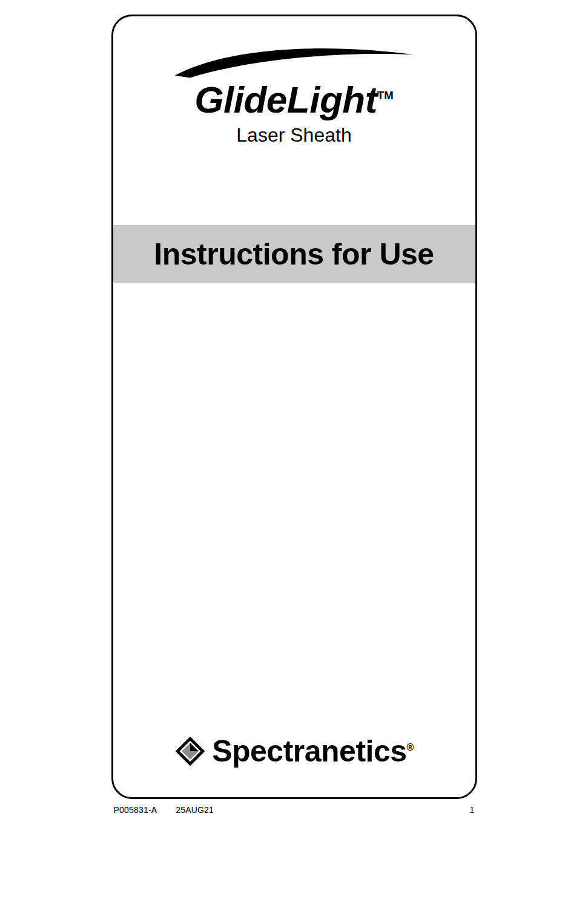GlideLightTM
Laser Sheath
Instructions for Use
Spectranetics®
P005831-A 25AUG21 1